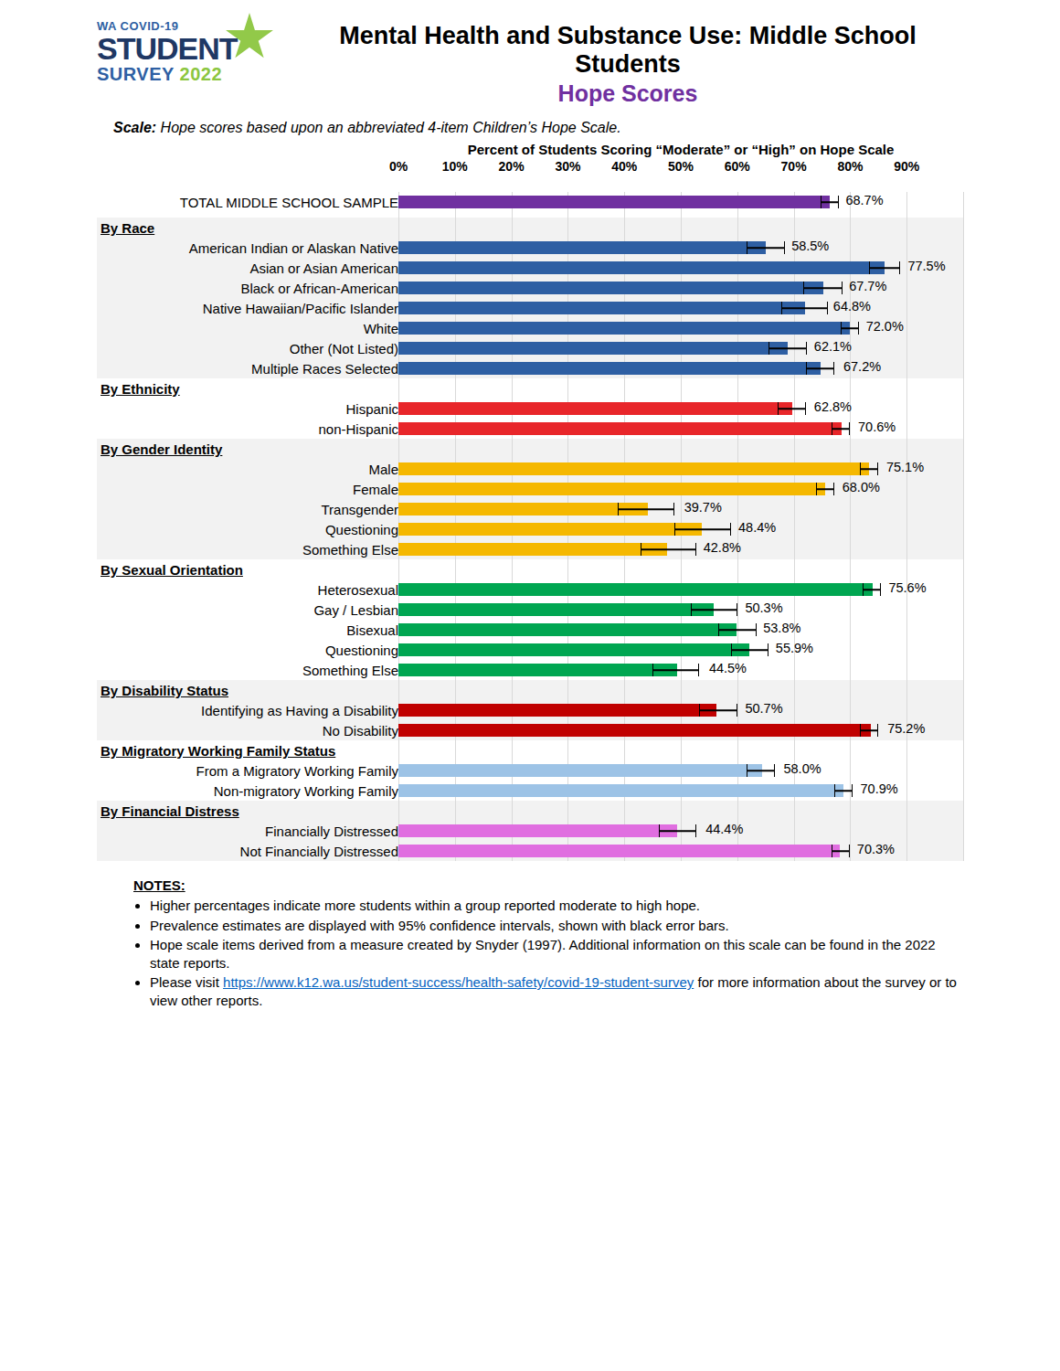WA COVID-19
STUDENT
SURVEY 2022
Mental Health and Substance Use: Middle School Students
Hope Scores
Scale: Hope scores based upon an abbreviated 4-item Children’s Hope Scale.
Percent of Students Scoring “Moderate” or “High” on Hope Scale
0% 10% 20% 30% 40% 50% 60% 70% 80% 90%
| TOTAL MIDDLE SCHOOL SAMPLE | 68.7% |
| By Race | |
| American Indian or Alaskan Native | 58.5% |
| Asian or Asian American | 77.5% |
| Black or African-American | 67.7% |
| Native Hawaiian/Pacific Islander | 64.8% |
| White | 72.0% |
| Other (Not Listed) | 62.1% |
| Multiple Races Selected | 67.2% |
| By Ethnicity | |
| Hispanic | 62.8% |
| non-Hispanic | 70.6% |
| By Gender Identity | |
| Male | 75.1% |
| Female | 68.0% |
| Transgender | 39.7% |
| Questioning | 48.4% |
| Something Else | 42.8% |
| By Sexual Orientation | |
| Heterosexual | 75.6% |
| Gay / Lesbian | 50.3% |
| Bisexual | 53.8% |
| Questioning | 55.9% |
| Something Else | 44.5% |
| By Disability Status | |
| Identifying as Having a Disability | 50.7% |
| No Disability | 75.2% |
| By Migratory Working Family Status | |
| From a Migratory Working Family | 58.0% |
| Non-migratory Working Family | 70.9% |
| By Financial Distress | |
| Financially Distressed | 44.4% |
| Not Financially Distressed | 70.3% |
NOTES:
Higher percentages indicate more students within a group reported moderate to high hope.
Prevalence estimates are displayed with 95% confidence intervals, shown with black error bars.
Hope scale items derived from a measure created by Snyder (1997). Additional information on this scale can be found in the 2022 state reports.
Please visit https://www.k12.wa.us/student-success/health-safety/covid-19-student-survey for more information about the survey or to view other reports.